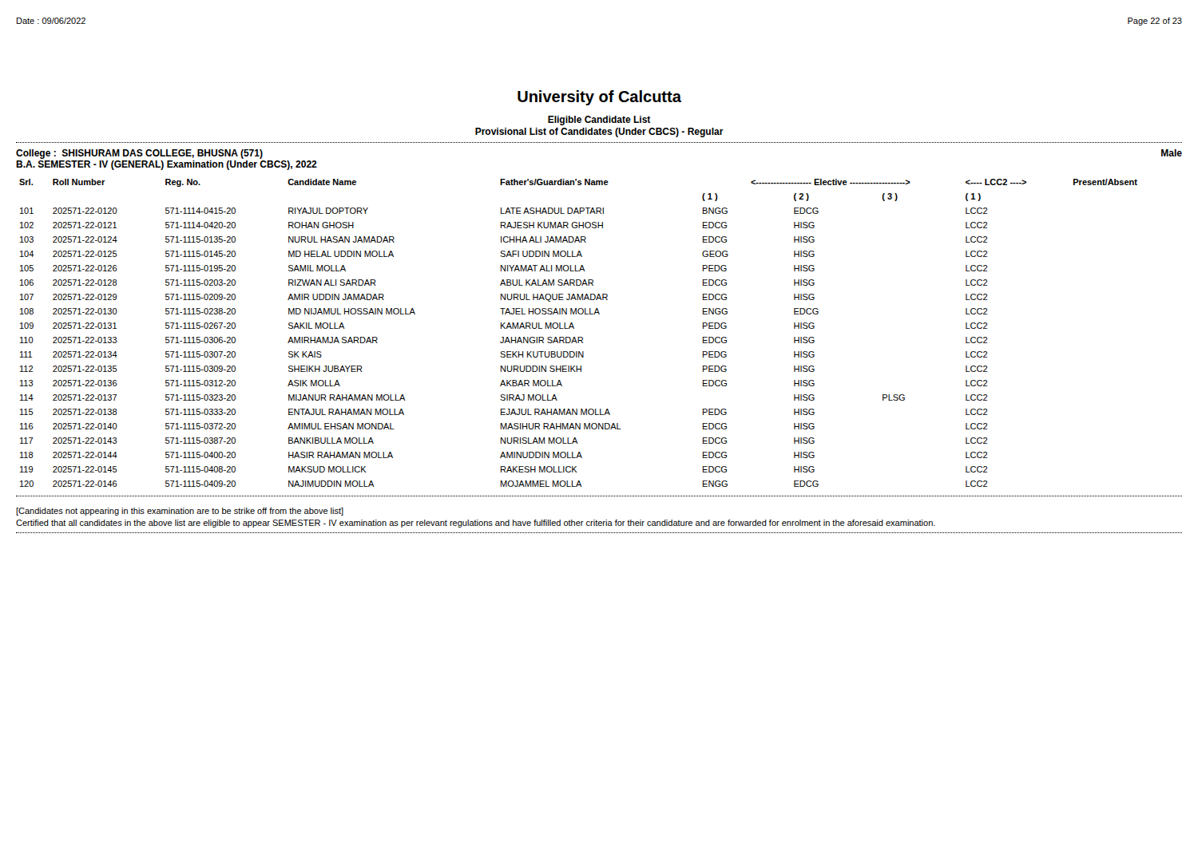Date : 09/06/2022
Page 22 of 23
University of Calcutta
Eligible Candidate List
Provisional List of Candidates (Under CBCS) - Regular
College : SHISHURAM DAS COLLEGE, BHUSNA (571) Male
B.A. SEMESTER - IV (GENERAL) Examination (Under CBCS), 2022
| Srl. | Roll Number | Reg. No. | Candidate Name | Father's/Guardian's Name | <------------------- Elective -------------------> | <---- LCC2 ----> | Present/Absent |
| --- | --- | --- | --- | --- | --- | --- | --- |
| | | | | | ( 1 ) | ( 2 ) | ( 3 ) | ( 1 ) | |
| 101 | 202571-22-0120 | 571-1114-0415-20 | RIYAJUL DOPTORY | LATE ASHADUL DAPTARI | BNGG | EDCG | | LCC2 | |
| 102 | 202571-22-0121 | 571-1114-0420-20 | ROHAN GHOSH | RAJESH KUMAR GHOSH | EDCG | HISG | | LCC2 | |
| 103 | 202571-22-0124 | 571-1115-0135-20 | NURUL HASAN JAMADAR | ICHHA ALI JAMADAR | EDCG | HISG | | LCC2 | |
| 104 | 202571-22-0125 | 571-1115-0145-20 | MD HELAL UDDIN MOLLA | SAFI UDDIN MOLLA | GEOG | HISG | | LCC2 | |
| 105 | 202571-22-0126 | 571-1115-0195-20 | SAMIL MOLLA | NIYAMAT ALI MOLLA | PEDG | HISG | | LCC2 | |
| 106 | 202571-22-0128 | 571-1115-0203-20 | RIZWAN ALI SARDAR | ABUL KALAM SARDAR | EDCG | HISG | | LCC2 | |
| 107 | 202571-22-0129 | 571-1115-0209-20 | AMIR UDDIN JAMADAR | NURUL HAQUE JAMADAR | EDCG | HISG | | LCC2 | |
| 108 | 202571-22-0130 | 571-1115-0238-20 | MD NIJAMUL HOSSAIN MOLLA | TAJEL HOSSAIN MOLLA | ENGG | EDCG | | LCC2 | |
| 109 | 202571-22-0131 | 571-1115-0267-20 | SAKIL MOLLA | KAMARUL MOLLA | PEDG | HISG | | LCC2 | |
| 110 | 202571-22-0133 | 571-1115-0306-20 | AMIRHAMJA SARDAR | JAHANGIR SARDAR | EDCG | HISG | | LCC2 | |
| 111 | 202571-22-0134 | 571-1115-0307-20 | SK KAIS | SEKH KUTUBUDDIN | PEDG | HISG | | LCC2 | |
| 112 | 202571-22-0135 | 571-1115-0309-20 | SHEIKH JUBAYER | NURUDDIN SHEIKH | PEDG | HISG | | LCC2 | |
| 113 | 202571-22-0136 | 571-1115-0312-20 | ASIK MOLLA | AKBAR MOLLA | EDCG | HISG | | LCC2 | |
| 114 | 202571-22-0137 | 571-1115-0323-20 | MIJANUR RAHAMAN MOLLA | SIRAJ MOLLA | | HISG | PLSG | LCC2 | |
| 115 | 202571-22-0138 | 571-1115-0333-20 | ENTAJUL RAHAMAN MOLLA | EJAJUL RAHAMAN MOLLA | PEDG | HISG | | LCC2 | |
| 116 | 202571-22-0140 | 571-1115-0372-20 | AMIMUL EHSAN MONDAL | MASIHUR RAHMAN MONDAL | EDCG | HISG | | LCC2 | |
| 117 | 202571-22-0143 | 571-1115-0387-20 | BANKIBULLA MOLLA | NURISLAM MOLLA | EDCG | HISG | | LCC2 | |
| 118 | 202571-22-0144 | 571-1115-0400-20 | HASIR RAHAMAN MOLLA | AMINUDDIN MOLLA | EDCG | HISG | | LCC2 | |
| 119 | 202571-22-0145 | 571-1115-0408-20 | MAKSUD MOLLICK | RAKESH MOLLICK | EDCG | HISG | | LCC2 | |
| 120 | 202571-22-0146 | 571-1115-0409-20 | NAJIMUDDIN MOLLA | MOJAMMEL MOLLA | ENGG | EDCG | | LCC2 | |
[Candidates not appearing in this examination are to be strike off from the above list]
Certified that all candidates in the above list are eligible to appear SEMESTER - IV examination as per relevant regulations and have fulfilled other criteria for their candidature and are forwarded for enrolment in the aforesaid examination.